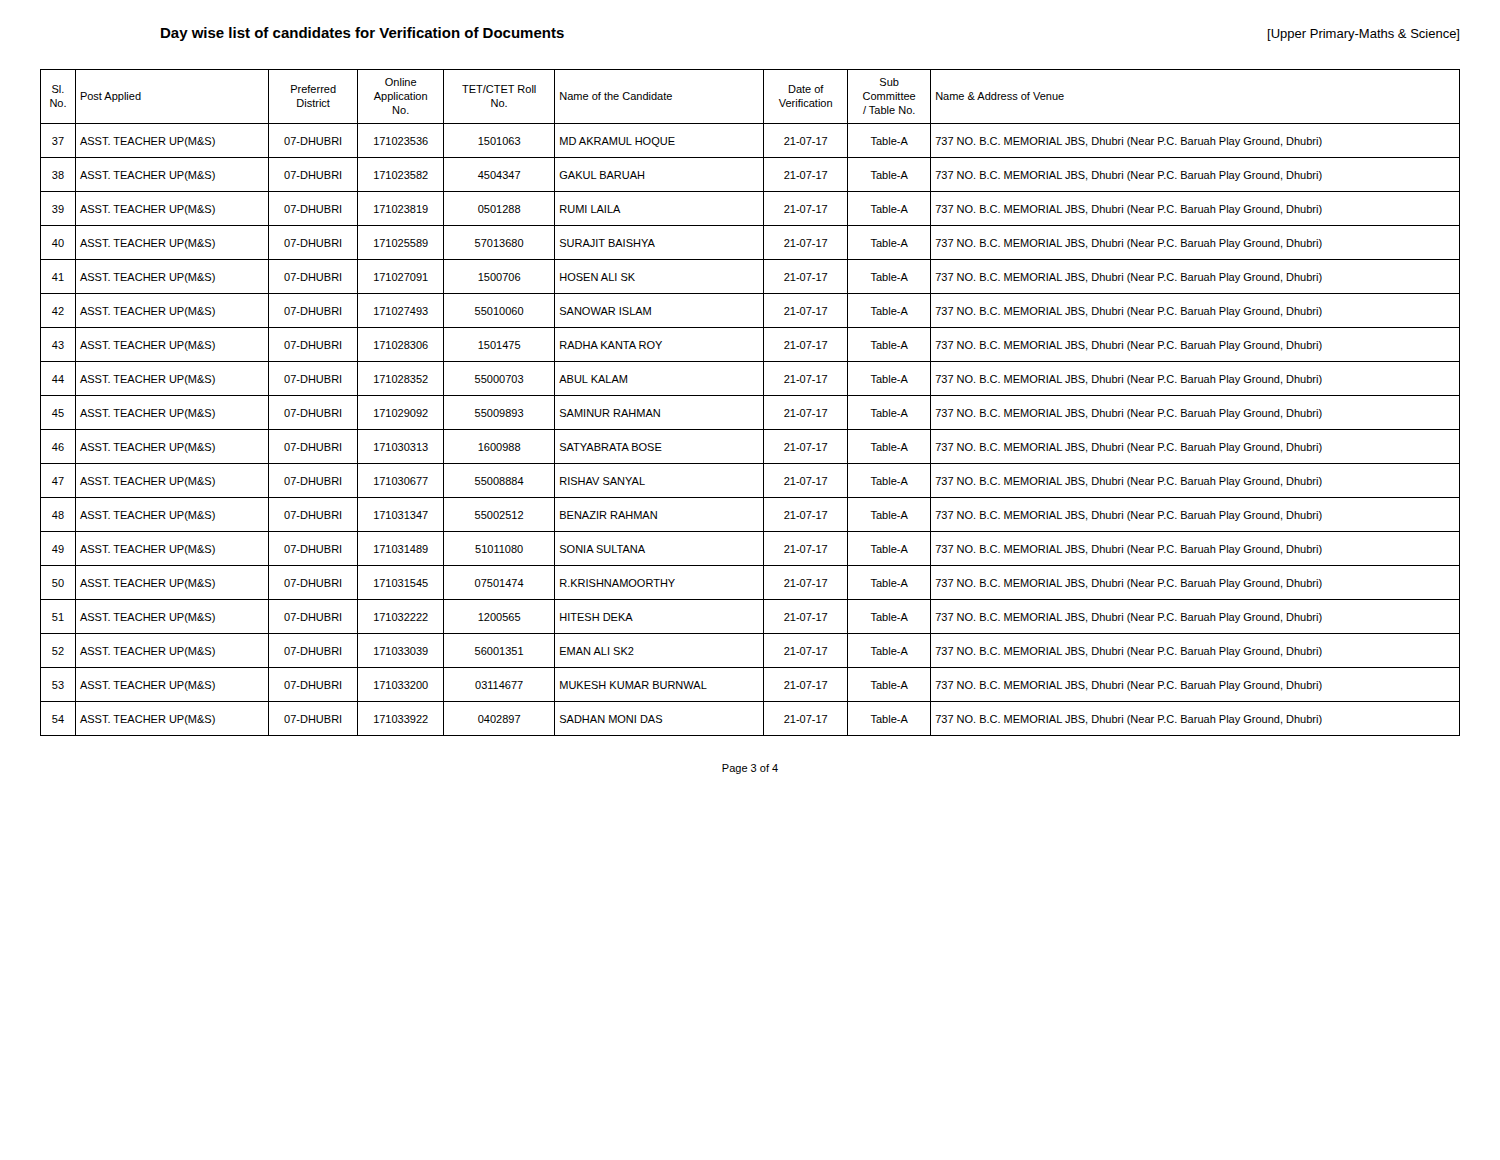Day wise list of candidates for Verification of Documents
[Upper Primary-Maths & Science]
| Sl. No. | Post Applied | Preferred District | Online Application No. | TET/CTET Roll No. | Name of the Candidate | Date of Verification | Sub Committee / Table No. | Name & Address of Venue |
| --- | --- | --- | --- | --- | --- | --- | --- | --- |
| 37 | ASST. TEACHER UP(M&S) | 07-DHUBRI | 171023536 | 1501063 | MD AKRAMUL HOQUE | 21-07-17 | Table-A | 737 NO. B.C. MEMORIAL JBS, Dhubri (Near P.C. Baruah Play Ground, Dhubri) |
| 38 | ASST. TEACHER UP(M&S) | 07-DHUBRI | 171023582 | 4504347 | GAKUL BARUAH | 21-07-17 | Table-A | 737 NO. B.C. MEMORIAL JBS, Dhubri (Near P.C. Baruah Play Ground, Dhubri) |
| 39 | ASST. TEACHER UP(M&S) | 07-DHUBRI | 171023819 | 0501288 | RUMI LAILA | 21-07-17 | Table-A | 737 NO. B.C. MEMORIAL JBS, Dhubri (Near P.C. Baruah Play Ground, Dhubri) |
| 40 | ASST. TEACHER UP(M&S) | 07-DHUBRI | 171025589 | 57013680 | SURAJIT BAISHYA | 21-07-17 | Table-A | 737 NO. B.C. MEMORIAL JBS, Dhubri (Near P.C. Baruah Play Ground, Dhubri) |
| 41 | ASST. TEACHER UP(M&S) | 07-DHUBRI | 171027091 | 1500706 | HOSEN ALI SK | 21-07-17 | Table-A | 737 NO. B.C. MEMORIAL JBS, Dhubri (Near P.C. Baruah Play Ground, Dhubri) |
| 42 | ASST. TEACHER UP(M&S) | 07-DHUBRI | 171027493 | 55010060 | SANOWAR ISLAM | 21-07-17 | Table-A | 737 NO. B.C. MEMORIAL JBS, Dhubri (Near P.C. Baruah Play Ground, Dhubri) |
| 43 | ASST. TEACHER UP(M&S) | 07-DHUBRI | 171028306 | 1501475 | RADHA KANTA ROY | 21-07-17 | Table-A | 737 NO. B.C. MEMORIAL JBS, Dhubri (Near P.C. Baruah Play Ground, Dhubri) |
| 44 | ASST. TEACHER UP(M&S) | 07-DHUBRI | 171028352 | 55000703 | ABUL KALAM | 21-07-17 | Table-A | 737 NO. B.C. MEMORIAL JBS, Dhubri (Near P.C. Baruah Play Ground, Dhubri) |
| 45 | ASST. TEACHER UP(M&S) | 07-DHUBRI | 171029092 | 55009893 | SAMINUR RAHMAN | 21-07-17 | Table-A | 737 NO. B.C. MEMORIAL JBS, Dhubri (Near P.C. Baruah Play Ground, Dhubri) |
| 46 | ASST. TEACHER UP(M&S) | 07-DHUBRI | 171030313 | 1600988 | SATYABRATA BOSE | 21-07-17 | Table-A | 737 NO. B.C. MEMORIAL JBS, Dhubri (Near P.C. Baruah Play Ground, Dhubri) |
| 47 | ASST. TEACHER UP(M&S) | 07-DHUBRI | 171030677 | 55008884 | RISHAV SANYAL | 21-07-17 | Table-A | 737 NO. B.C. MEMORIAL JBS, Dhubri (Near P.C. Baruah Play Ground, Dhubri) |
| 48 | ASST. TEACHER UP(M&S) | 07-DHUBRI | 171031347 | 55002512 | BENAZIR RAHMAN | 21-07-17 | Table-A | 737 NO. B.C. MEMORIAL JBS, Dhubri (Near P.C. Baruah Play Ground, Dhubri) |
| 49 | ASST. TEACHER UP(M&S) | 07-DHUBRI | 171031489 | 51011080 | SONIA SULTANA | 21-07-17 | Table-A | 737 NO. B.C. MEMORIAL JBS, Dhubri (Near P.C. Baruah Play Ground, Dhubri) |
| 50 | ASST. TEACHER UP(M&S) | 07-DHUBRI | 171031545 | 07501474 | R.KRISHNAMOORTHY | 21-07-17 | Table-A | 737 NO. B.C. MEMORIAL JBS, Dhubri (Near P.C. Baruah Play Ground, Dhubri) |
| 51 | ASST. TEACHER UP(M&S) | 07-DHUBRI | 171032222 | 1200565 | HITESH DEKA | 21-07-17 | Table-A | 737 NO. B.C. MEMORIAL JBS, Dhubri (Near P.C. Baruah Play Ground, Dhubri) |
| 52 | ASST. TEACHER UP(M&S) | 07-DHUBRI | 171033039 | 56001351 | EMAN ALI SK2 | 21-07-17 | Table-A | 737 NO. B.C. MEMORIAL JBS, Dhubri (Near P.C. Baruah Play Ground, Dhubri) |
| 53 | ASST. TEACHER UP(M&S) | 07-DHUBRI | 171033200 | 03114677 | MUKESH KUMAR BURNWAL | 21-07-17 | Table-A | 737 NO. B.C. MEMORIAL JBS, Dhubri (Near P.C. Baruah Play Ground, Dhubri) |
| 54 | ASST. TEACHER UP(M&S) | 07-DHUBRI | 171033922 | 0402897 | SADHAN MONI DAS | 21-07-17 | Table-A | 737 NO. B.C. MEMORIAL JBS, Dhubri (Near P.C. Baruah Play Ground, Dhubri) |
Page 3 of 4